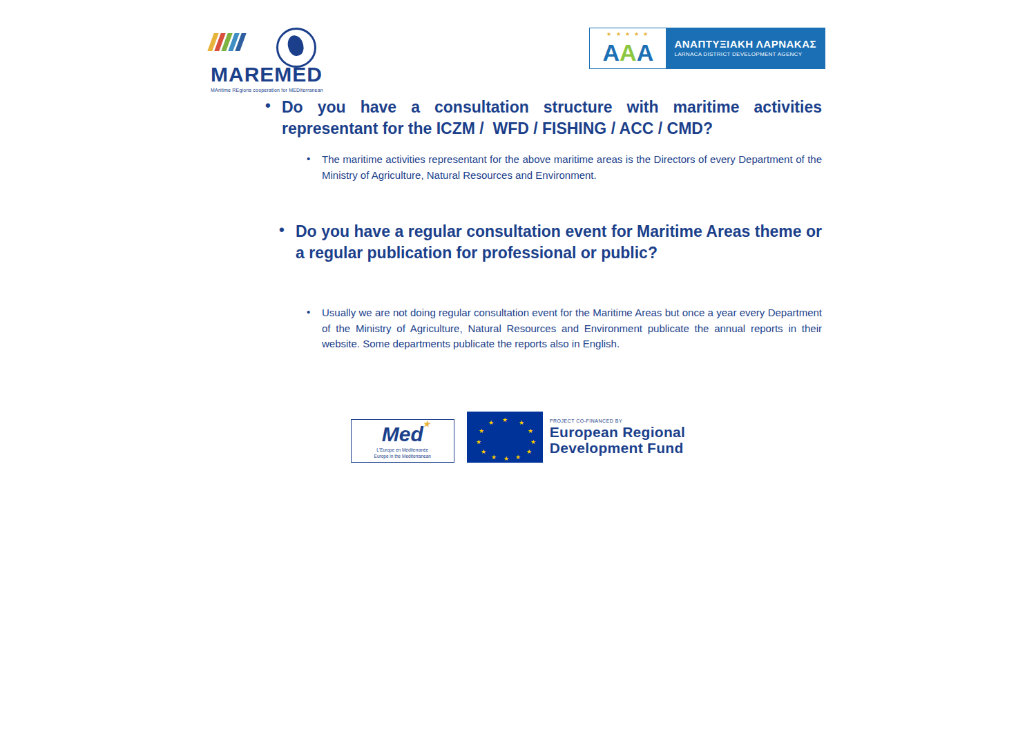MAREMED
MAritime REgions cooperation for MEDiterranean
★ ★ ★ ★ ★
AAA
ΑΝΑΠΤΥΞΙΑΚΗ ΛΑΡΝΑΚΑΣ
LARNACA DISTRICT DEVELOPMENT AGENCY
Do you have a consultation structure with maritime activities representant for the ICZM / WFD / FISHING / ACC / CMD?
The maritime activities representant for the above maritime areas is the Directors of every Department of the Ministry of Agriculture, Natural Resources and Environment.
Do you have a regular consultation event for Maritime Areas theme or a regular publication for professional or public?
Usually we are not doing regular consultation event for the Maritime Areas but once a year every Department of the Ministry of Agriculture, Natural Resources and Environment publicate the annual reports in their website. Some departments publicate the reports also in English.
Med★
L'Europe en Méditerranée
Europe in the Mediterranean
★ ★ ★ ★ ★ ★ ★ ★ ★ ★ ★ ★
PROJECT CO-FINANCED BY
European Regional
Development Fund